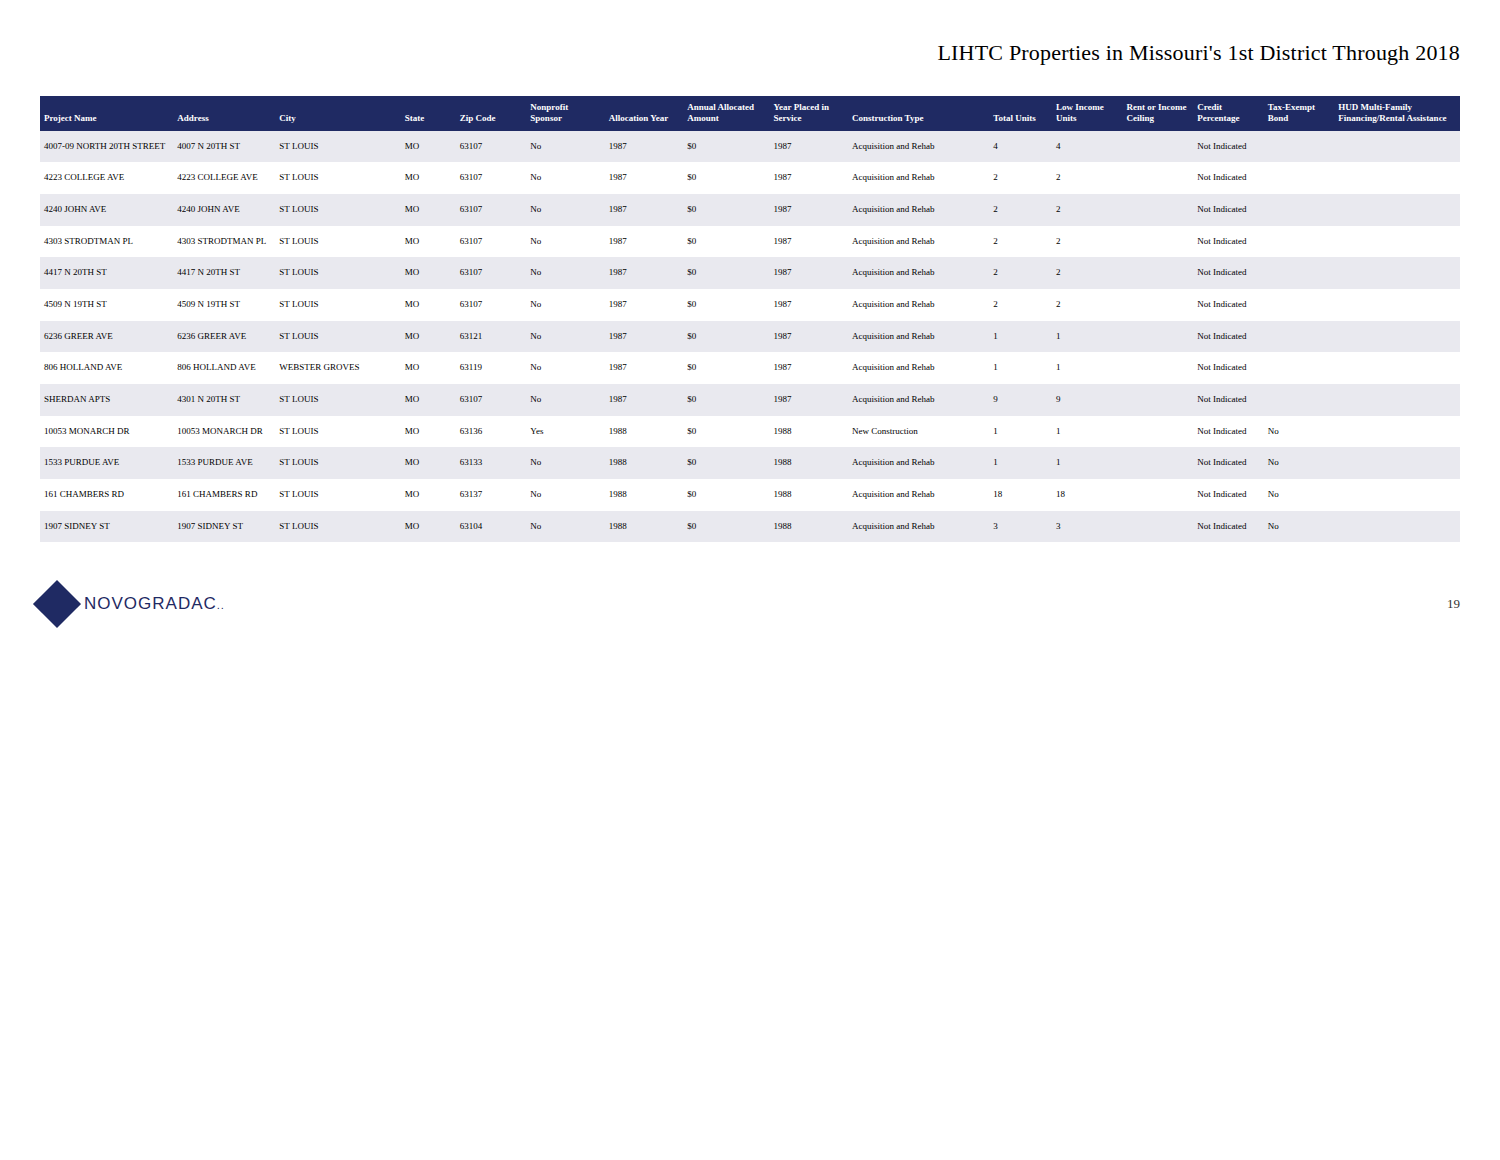LIHTC Properties in Missouri's 1st District Through 2018
| Project Name | Address | City | State | Zip Code | Nonprofit Sponsor | Allocation Year | Annual Allocated Amount | Year Placed in Service | Construction Type | Total Units | Low Income Units | Rent or Income Ceiling | Credit Percentage | Tax-Exempt Bond | HUD Multi-Family Financing/Rental Assistance |
| --- | --- | --- | --- | --- | --- | --- | --- | --- | --- | --- | --- | --- | --- | --- | --- |
| 4007-09 NORTH 20TH STREET | 4007 N 20TH ST | ST LOUIS | MO | 63107 | No | 1987 | $0 | 1987 | Acquisition and Rehab | 4 | 4 | | Not Indicated | | |
| 4223 COLLEGE AVE | 4223 COLLEGE AVE | ST LOUIS | MO | 63107 | No | 1987 | $0 | 1987 | Acquisition and Rehab | 2 | 2 | | Not Indicated | | |
| 4240 JOHN AVE | 4240 JOHN AVE | ST LOUIS | MO | 63107 | No | 1987 | $0 | 1987 | Acquisition and Rehab | 2 | 2 | | Not Indicated | | |
| 4303 STRODTMAN PL | 4303 STRODTMAN PL | ST LOUIS | MO | 63107 | No | 1987 | $0 | 1987 | Acquisition and Rehab | 2 | 2 | | Not Indicated | | |
| 4417 N 20TH ST | 4417 N 20TH ST | ST LOUIS | MO | 63107 | No | 1987 | $0 | 1987 | Acquisition and Rehab | 2 | 2 | | Not Indicated | | |
| 4509 N 19TH ST | 4509 N 19TH ST | ST LOUIS | MO | 63107 | No | 1987 | $0 | 1987 | Acquisition and Rehab | 2 | 2 | | Not Indicated | | |
| 6236 GREER AVE | 6236 GREER AVE | ST LOUIS | MO | 63121 | No | 1987 | $0 | 1987 | Acquisition and Rehab | 1 | 1 | | Not Indicated | | |
| 806 HOLLAND AVE | 806 HOLLAND AVE | WEBSTER GROVES | MO | 63119 | No | 1987 | $0 | 1987 | Acquisition and Rehab | 1 | 1 | | Not Indicated | | |
| SHERDAN APTS | 4301 N 20TH ST | ST LOUIS | MO | 63107 | No | 1987 | $0 | 1987 | Acquisition and Rehab | 9 | 9 | | Not Indicated | | |
| 10053 MONARCH DR | 10053 MONARCH DR | ST LOUIS | MO | 63136 | Yes | 1988 | $0 | 1988 | New Construction | 1 | 1 | | Not Indicated | No | |
| 1533 PURDUE AVE | 1533 PURDUE AVE | ST LOUIS | MO | 63133 | No | 1988 | $0 | 1988 | Acquisition and Rehab | 1 | 1 | | Not Indicated | No | |
| 161 CHAMBERS RD | 161 CHAMBERS RD | ST LOUIS | MO | 63137 | No | 1988 | $0 | 1988 | Acquisition and Rehab | 18 | 18 | | Not Indicated | No | |
| 1907 SIDNEY ST | 1907 SIDNEY ST | ST LOUIS | MO | 63104 | No | 1988 | $0 | 1988 | Acquisition and Rehab | 3 | 3 | | Not Indicated | No | |
NOVOGRADAC..
19